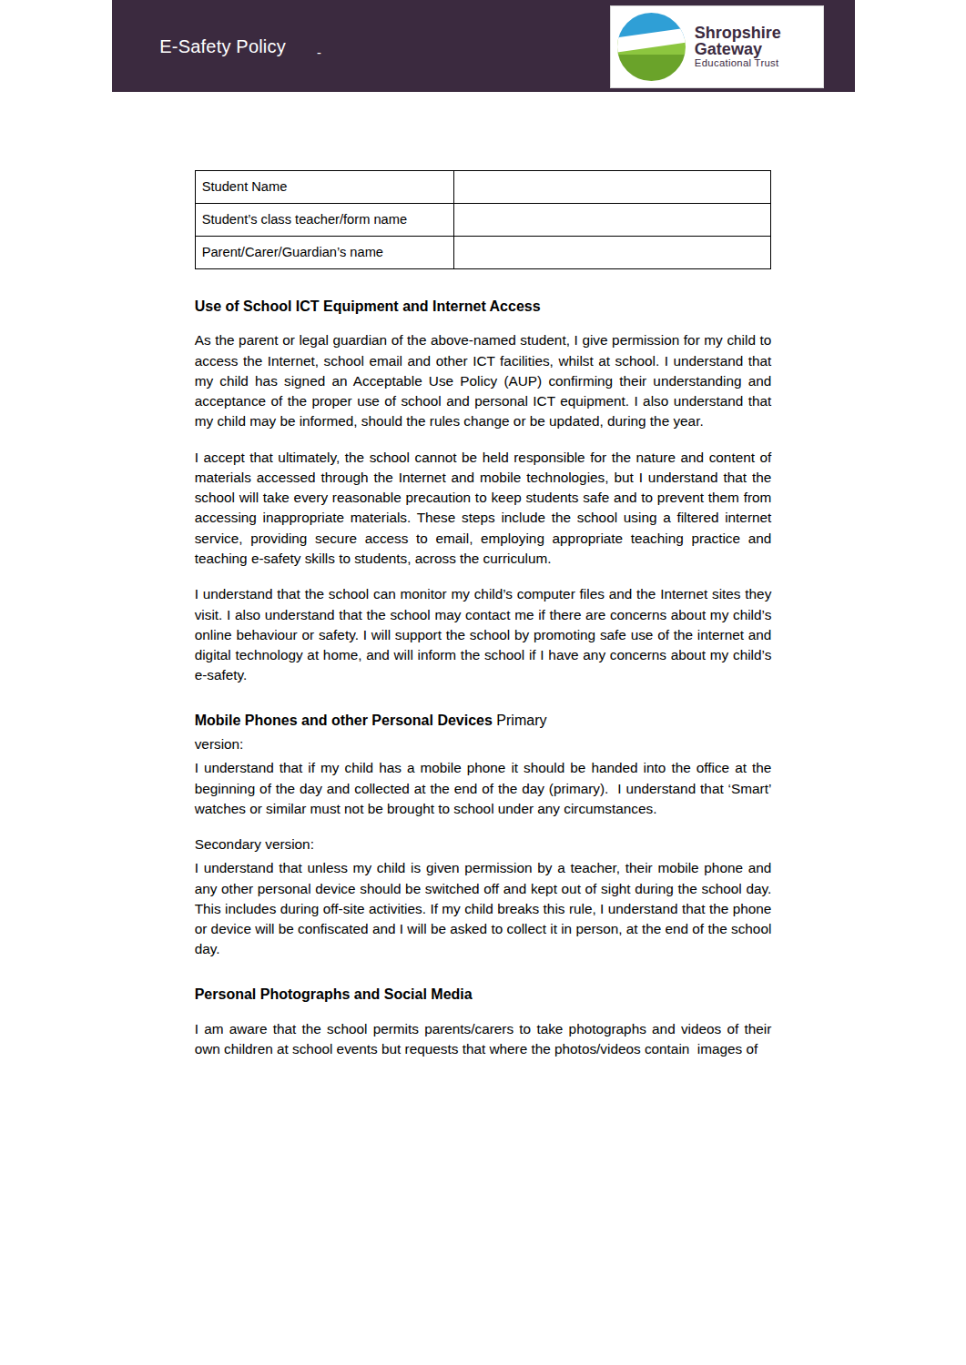E-Safety Policy
-
Shropshire
Gateway
Educational Trust
| Student Name | |
| Student’s class teacher/form name | |
| Parent/Carer/Guardian’s name | |
Use of School ICT Equipment and Internet Access
As the parent or legal guardian of the above-named student, I give permission for my child to access the Internet, school email and other ICT facilities, whilst at school. I understand that my child has signed an Acceptable Use Policy (AUP) confirming their understanding and acceptance of the proper use of school and personal ICT equipment. I also understand that my child may be informed, should the rules change or be updated, during the year.
I accept that ultimately, the school cannot be held responsible for the nature and content of materials accessed through the Internet and mobile technologies, but I understand that the school will take every reasonable precaution to keep students safe and to prevent them from accessing inappropriate materials. These steps include the school using a filtered internet service, providing secure access to email, employing appropriate teaching practice and teaching e-safety skills to students, across the curriculum.
I understand that the school can monitor my child’s computer files and the Internet sites they visit. I also understand that the school may contact me if there are concerns about my child’s online behaviour or safety. I will support the school by promoting safe use of the internet and digital technology at home, and will inform the school if I have any concerns about my child’s e-safety.
Mobile Phones and other Personal Devices Primary
version:
I understand that if my child has a mobile phone it should be handed into the office at the beginning of the day and collected at the end of the day (primary). I understand that ‘Smart’ watches or similar must not be brought to school under any circumstances.
Secondary version:
I understand that unless my child is given permission by a teacher, their mobile phone and any other personal device should be switched off and kept out of sight during the school day. This includes during off-site activities. If my child breaks this rule, I understand that the phone or device will be confiscated and I will be asked to collect it in person, at the end of the school day.
Personal Photographs and Social Media
I am aware that the school permits parents/carers to take photographs and videos of their own children at school events but requests that where the photos/videos contain images of